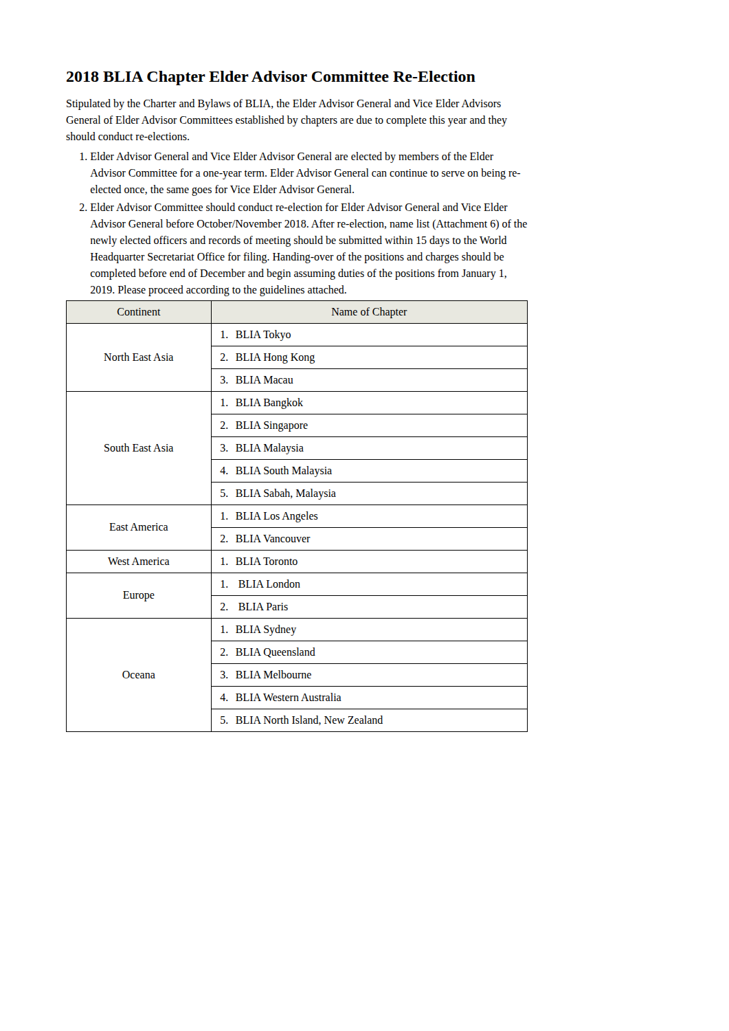2018 BLIA Chapter Elder Advisor Committee Re-Election
Stipulated by the Charter and Bylaws of BLIA, the Elder Advisor General and Vice Elder Advisors General of Elder Advisor Committees established by chapters are due to complete this year and they should conduct re-elections.
Elder Advisor General and Vice Elder Advisor General are elected by members of the Elder Advisor Committee for a one-year term. Elder Advisor General can continue to serve on being re-elected once, the same goes for Vice Elder Advisor General.
Elder Advisor Committee should conduct re-election for Elder Advisor General and Vice Elder Advisor General before October/November 2018. After re-election, name list (Attachment 6) of the newly elected officers and records of meeting should be submitted within 15 days to the World Headquarter Secretariat Office for filing. Handing-over of the positions and charges should be completed before end of December and begin assuming duties of the positions from January 1, 2019. Please proceed according to the guidelines attached.
| Continent | Name of Chapter |
| --- | --- |
| North East Asia | 1. BLIA Tokyo |
| 2. BLIA Hong Kong |
| 3. BLIA Macau |
| South East Asia | 1. BLIA Bangkok |
| 2. BLIA Singapore |
| 3. BLIA Malaysia |
| 4. BLIA South Malaysia |
| 5. BLIA Sabah, Malaysia |
| East America | 1. BLIA Los Angeles |
| 2. BLIA Vancouver |
| West America | 1. BLIA Toronto |
| Europe | 1. BLIA London |
| 2. BLIA Paris |
| Oceana | 1. BLIA Sydney |
| 2. BLIA Queensland |
| 3. BLIA Melbourne |
| 4. BLIA Western Australia |
| 5. BLIA North Island, New Zealand |